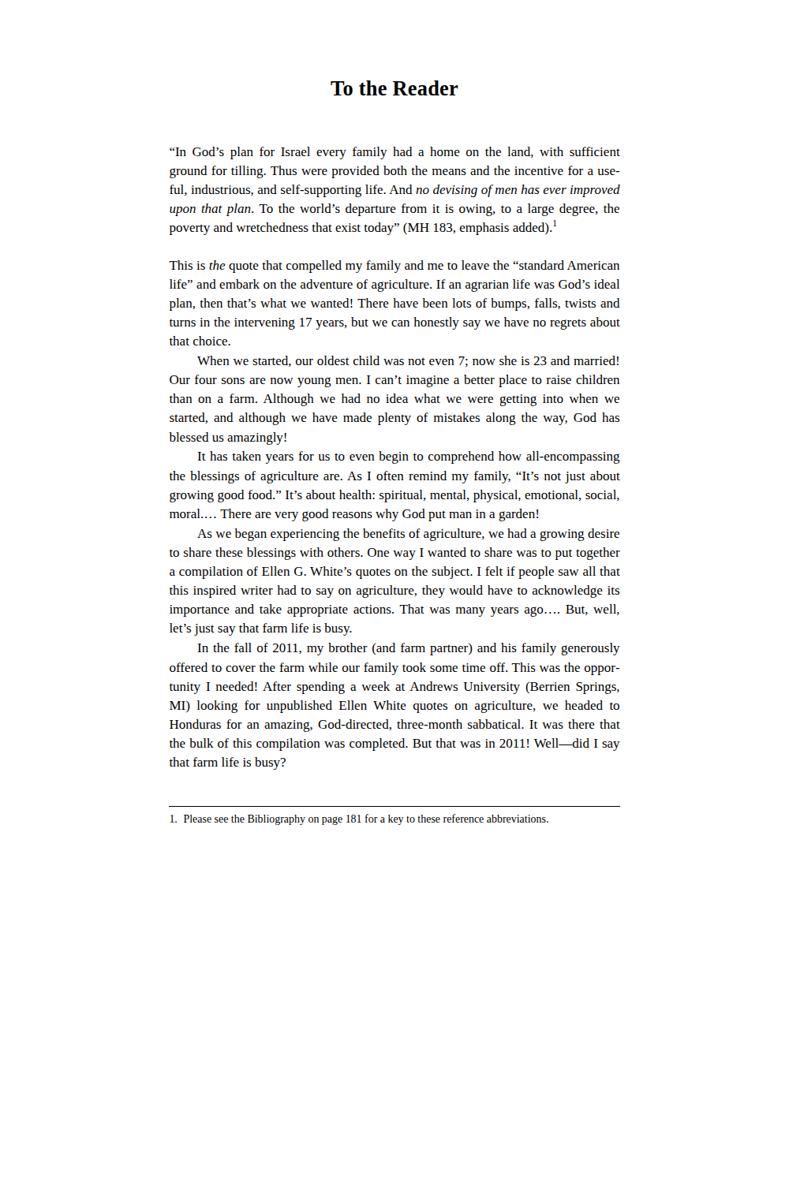To the Reader
“In God’s plan for Israel every family had a home on the land, with sufficient ground for tilling. Thus were provided both the means and the incentive for a useful, industrious, and self-supporting life. And no devising of men has ever improved upon that plan. To the world’s departure from it is owing, to a large degree, the poverty and wretchedness that exist today” (MH 183, emphasis added).1
This is the quote that compelled my family and me to leave the “standard American life” and embark on the adventure of agriculture. If an agrarian life was God’s ideal plan, then that’s what we wanted! There have been lots of bumps, falls, twists and turns in the intervening 17 years, but we can honestly say we have no regrets about that choice.
When we started, our oldest child was not even 7; now she is 23 and married! Our four sons are now young men. I can’t imagine a better place to raise children than on a farm. Although we had no idea what we were getting into when we started, and although we have made plenty of mistakes along the way, God has blessed us amazingly!
It has taken years for us to even begin to comprehend how all-encompassing the blessings of agriculture are. As I often remind my family, “It’s not just about growing good food.” It’s about health: spiritual, mental, physical, emotional, social, moral.… There are very good reasons why God put man in a garden!
As we began experiencing the benefits of agriculture, we had a growing desire to share these blessings with others. One way I wanted to share was to put together a compilation of Ellen G. White’s quotes on the subject. I felt if people saw all that this inspired writer had to say on agriculture, they would have to acknowledge its importance and take appropriate actions. That was many years ago…. But, well, let’s just say that farm life is busy.
In the fall of 2011, my brother (and farm partner) and his family generously offered to cover the farm while our family took some time off. This was the opportunity I needed! After spending a week at Andrews University (Berrien Springs, MI) looking for unpublished Ellen White quotes on agriculture, we headed to Honduras for an amazing, God-directed, three-month sabbatical. It was there that the bulk of this compilation was completed. But that was in 2011! Well—did I say that farm life is busy?
1. Please see the Bibliography on page 181 for a key to these reference abbreviations.